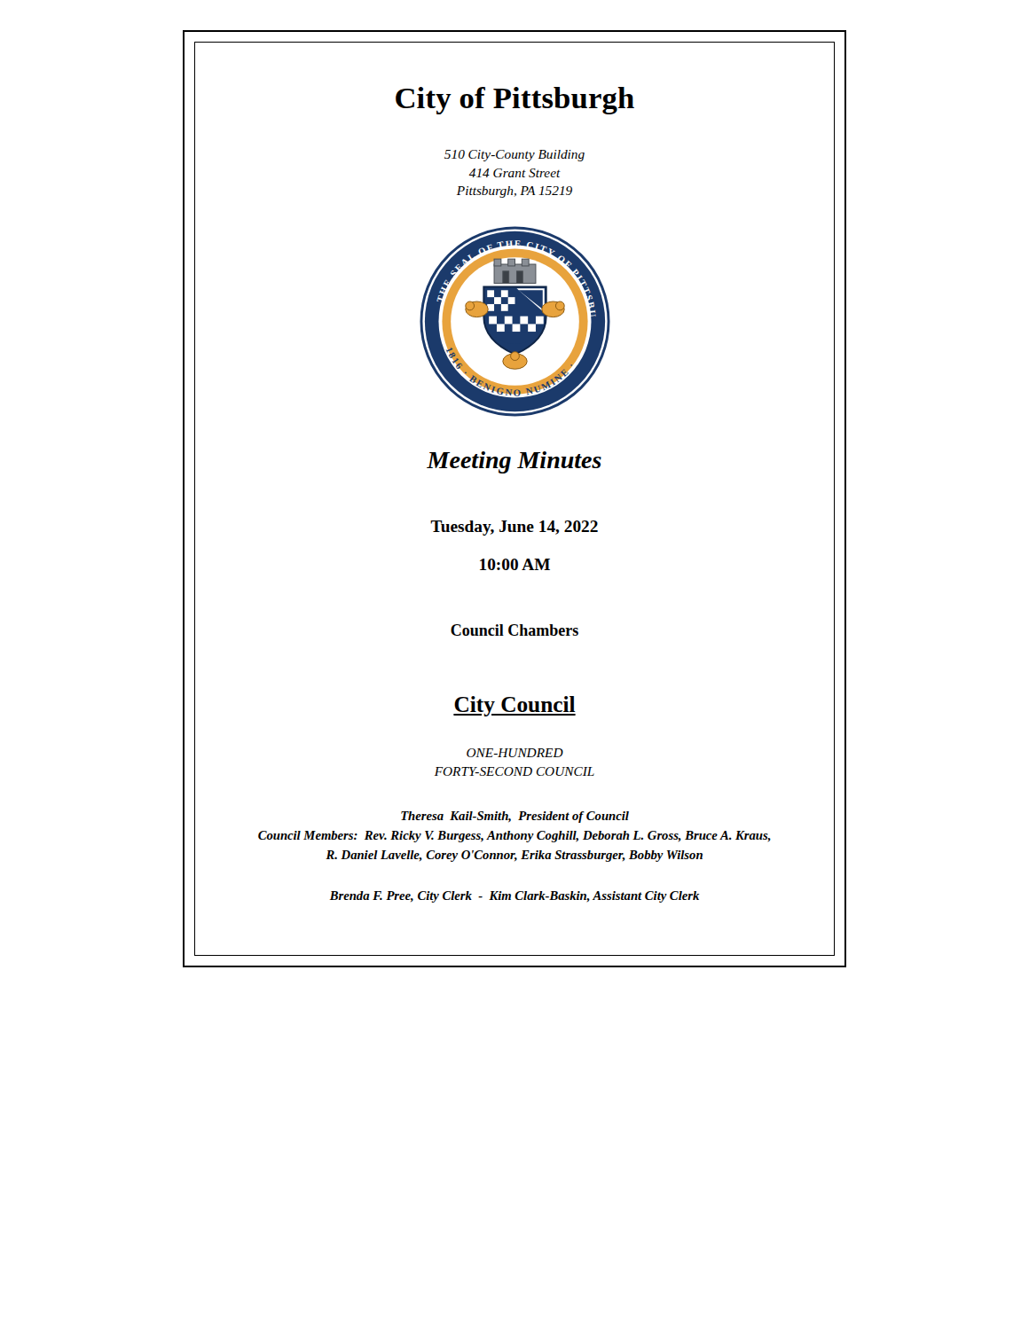City of Pittsburgh
510 City-County Building
414 Grant Street
Pittsburgh, PA 15219
THE SEAL OF THE CITY OF PITTSBURGH 1816 · BENIGNO NUMINE ·
Meeting Minutes
Tuesday, June 14, 2022
10:00 AM
Council Chambers
City Council
ONE-HUNDRED
FORTY-SECOND COUNCIL
Theresa Kail-Smith, President of Council
Council Members: Rev. Ricky V. Burgess, Anthony Coghill, Deborah L. Gross, Bruce A. Kraus,
R. Daniel Lavelle, Corey O'Connor, Erika Strassburger, Bobby Wilson
Brenda F. Pree, City Clerk - Kim Clark-Baskin, Assistant City Clerk